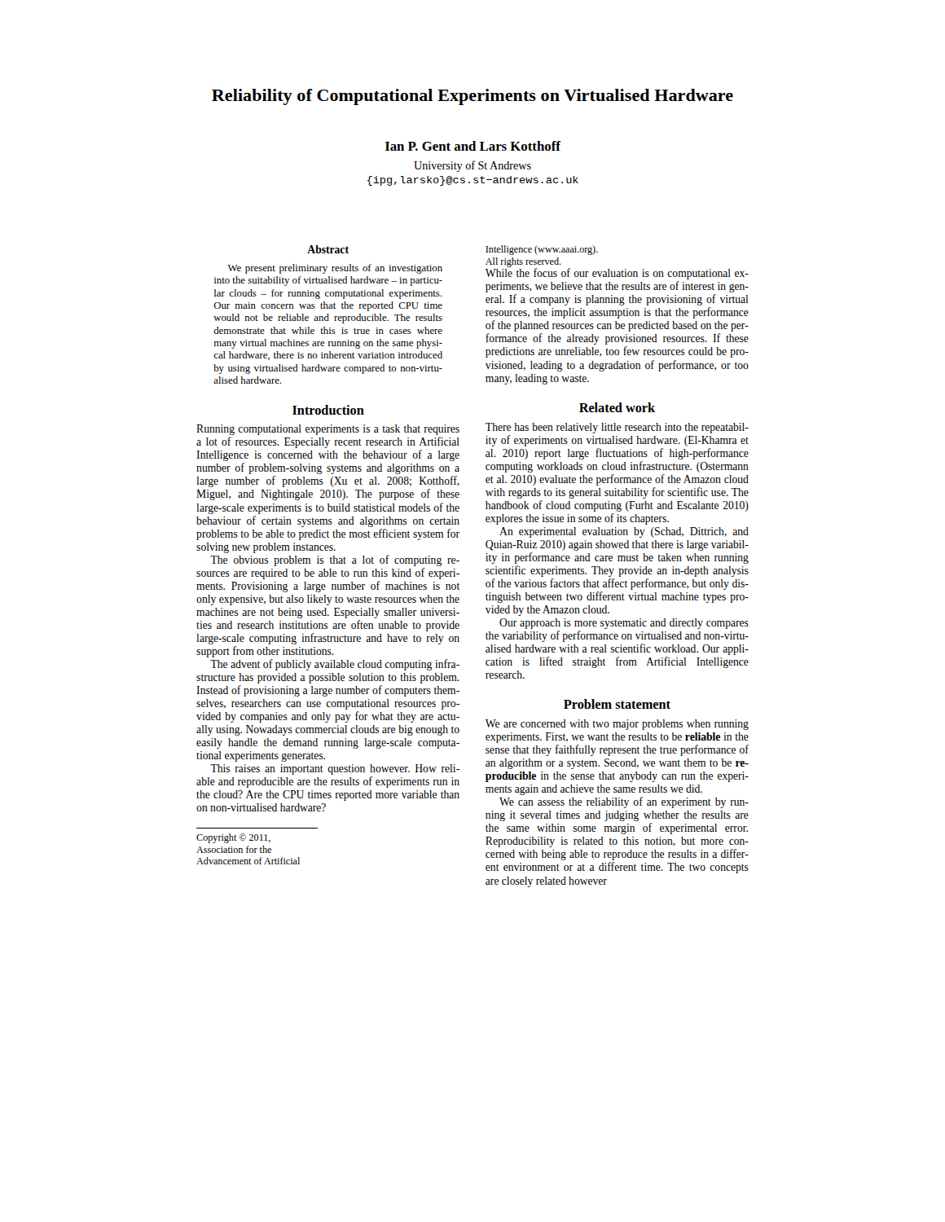Reliability of Computational Experiments on Virtualised Hardware
Ian P. Gent and Lars Kotthoff
University of St Andrews
{ipg,larsko}@cs.st−andrews.ac.uk
Abstract
We present preliminary results of an investigation into the suitability of virtualised hardware – in particular clouds – for running computational experiments. Our main concern was that the reported CPU time would not be reliable and reproducible. The results demonstrate that while this is true in cases where many virtual machines are running on the same physical hardware, there is no inherent variation introduced by using virtualised hardware compared to non-virtualised hardware.
Introduction
Running computational experiments is a task that requires a lot of resources. Especially recent research in Artificial Intelligence is concerned with the behaviour of a large number of problem-solving systems and algorithms on a large number of problems (Xu et al. 2008; Kotthoff, Miguel, and Nightingale 2010). The purpose of these large-scale experiments is to build statistical models of the behaviour of certain systems and algorithms on certain problems to be able to predict the most efficient system for solving new problem instances.
The obvious problem is that a lot of computing resources are required to be able to run this kind of experiments. Provisioning a large number of machines is not only expensive, but also likely to waste resources when the machines are not being used. Especially smaller universities and research institutions are often unable to provide large-scale computing infrastructure and have to rely on support from other institutions.
The advent of publicly available cloud computing infrastructure has provided a possible solution to this problem. Instead of provisioning a large number of computers themselves, researchers can use computational resources provided by companies and only pay for what they are actually using. Nowadays commercial clouds are big enough to easily handle the demand running large-scale computational experiments generates.
This raises an important question however. How reliable and reproducible are the results of experiments run in the cloud? Are the CPU times reported more variable than on non-virtualised hardware?
Copyright © 2011, Association for the Advancement of Artificial Intelligence (www.aaai.org). All rights reserved.
While the focus of our evaluation is on computational experiments, we believe that the results are of interest in general. If a company is planning the provisioning of virtual resources, the implicit assumption is that the performance of the planned resources can be predicted based on the performance of the already provisioned resources. If these predictions are unreliable, too few resources could be provisioned, leading to a degradation of performance, or too many, leading to waste.
Related work
There has been relatively little research into the repeatability of experiments on virtualised hardware. (El-Khamra et al. 2010) report large fluctuations of high-performance computing workloads on cloud infrastructure. (Ostermann et al. 2010) evaluate the performance of the Amazon cloud with regards to its general suitability for scientific use. The handbook of cloud computing (Furht and Escalante 2010) explores the issue in some of its chapters.
An experimental evaluation by (Schad, Dittrich, and Quian-Ruiz 2010) again showed that there is large variability in performance and care must be taken when running scientific experiments. They provide an in-depth analysis of the various factors that affect performance, but only distinguish between two different virtual machine types provided by the Amazon cloud.
Our approach is more systematic and directly compares the variability of performance on virtualised and non-virtualised hardware with a real scientific workload. Our application is lifted straight from Artificial Intelligence research.
Problem statement
We are concerned with two major problems when running experiments. First, we want the results to be reliable in the sense that they faithfully represent the true performance of an algorithm or a system. Second, we want them to be reproducible in the sense that anybody can run the experiments again and achieve the same results we did.
We can assess the reliability of an experiment by running it several times and judging whether the results are the same within some margin of experimental error. Reproducibility is related to this notion, but more concerned with being able to reproduce the results in a different environment or at a different time. The two concepts are closely related however